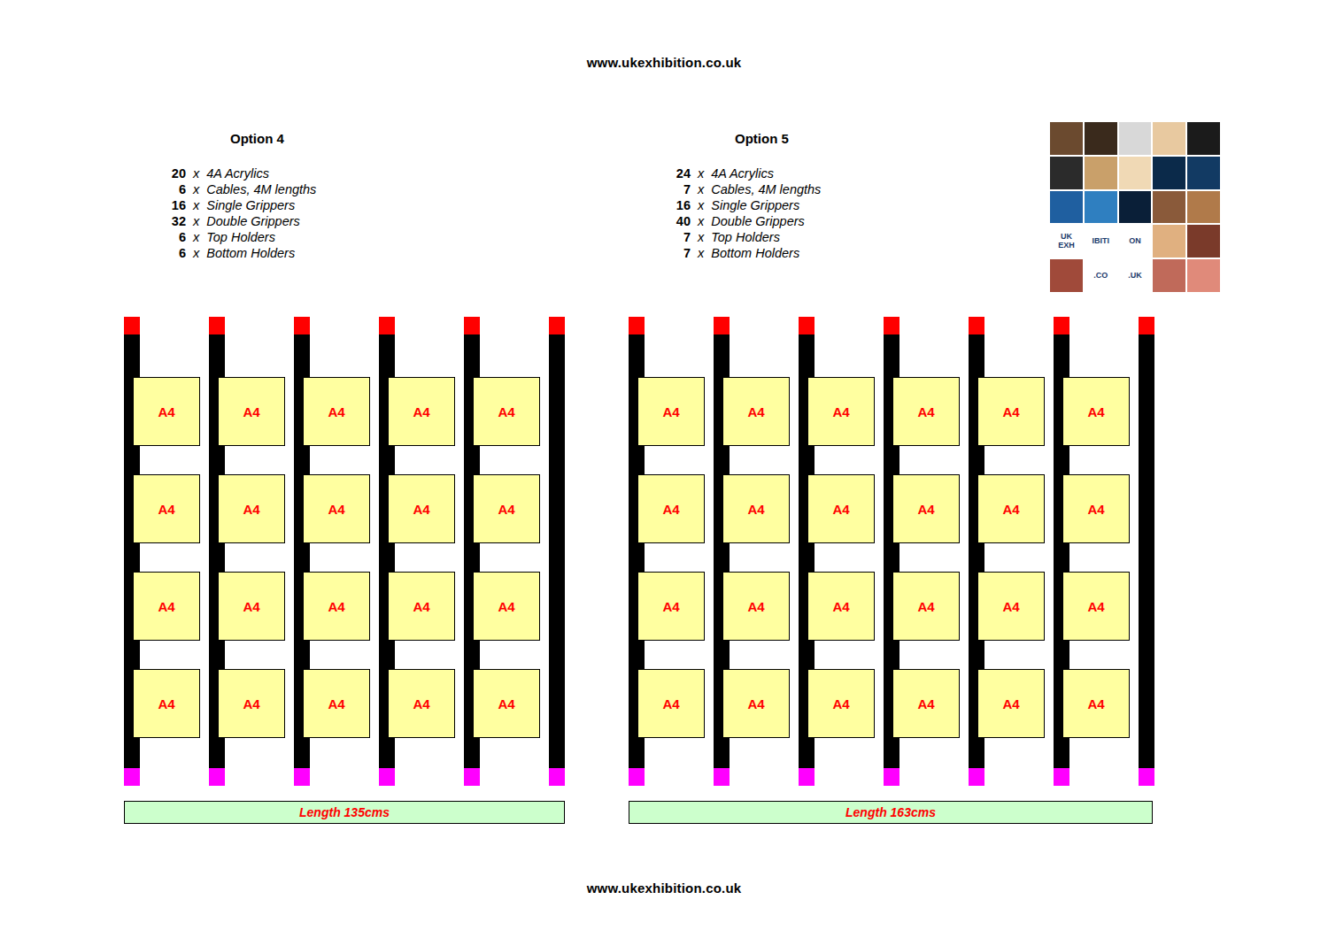www.ukexhibition.co.uk
UK
EXH
IBITI
ON
.CO
.UK
Option 4
| 20 | x | 4A Acrylics |
| 6 | x | Cables, 4M lengths |
| 16 | x | Single Grippers |
| 32 | x | Double Grippers |
| 6 | x | Top Holders |
| 6 | x | Bottom Holders |
Option 5
| 24 | x | 4A Acrylics |
| 7 | x | Cables, 4M lengths |
| 16 | x | Single Grippers |
| 40 | x | Double Grippers |
| 7 | x | Top Holders |
| 7 | x | Bottom Holders |
A4
A4
A4
A4
A4
A4
A4
A4
A4
A4
A4
A4
A4
A4
A4
A4
A4
A4
A4
A4
A4
A4
A4
A4
A4
A4
A4
A4
A4
A4
A4
A4
A4
A4
A4
A4
A4
A4
A4
A4
A4
A4
A4
A4
Length 135cms
Length 163cms
www.ukexhibition.co.uk